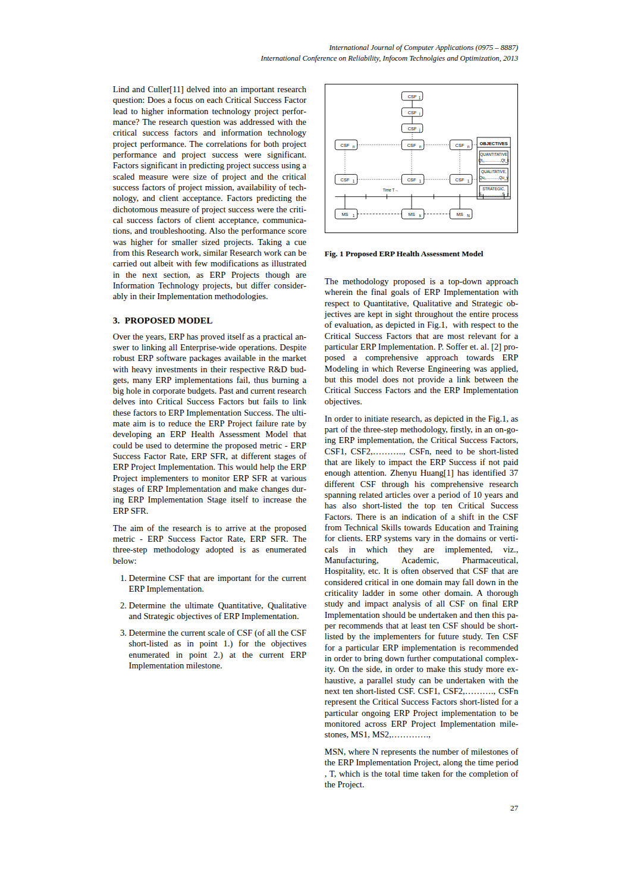International Journal of Computer Applications (0975 – 8887)
International Conference on Reliability, Infocom Technolgies and Optimization, 2013
Lind and Culler[11] delved into an important research question: Does a focus on each Critical Success Factor lead to higher information technology project performance? The research question was addressed with the critical success factors and information technology project performance. The correlations for both project performance and project success were significant. Factors significant in predicting project success using a scaled measure were size of project and the critical success factors of project mission, availability of technology, and client acceptance. Factors predicting the dichotomous measure of project success were the critical success factors of client acceptance, communications, and troubleshooting. Also the performance score was higher for smaller sized projects. Taking a cue from this Research work, similar Research work can be carried out albeit with few modifications as illustrated in the next section, as ERP Projects though are Information Technology projects, but differ considerably in their Implementation methodologies.
3. Proposed Model
Over the years, ERP has proved itself as a practical answer to linking all Enterprise-wide operations. Despite robust ERP software packages available in the market with heavy investments in their respective R&D budgets, many ERP implementations fail, thus burning a big hole in corporate budgets. Past and current research delves into Critical Success Factors but fails to link these factors to ERP Implementation Success. The ultimate aim is to reduce the ERP Project failure rate by developing an ERP Health Assessment Model that could be used to determine the proposed metric - ERP Success Factor Rate, ERP SFR, at different stages of ERP Project Implementation. This would help the ERP Project implementers to monitor ERP SFR at various stages of ERP Implementation and make changes during ERP Implementation Stage itself to increase the ERP SFR.
The aim of the research is to arrive at the proposed metric - ERP Success Factor Rate, ERP SFR. The three-step methodology adopted is as enumerated below:
Determine CSF that are important for the current ERP Implementation.
Determine the ultimate Quantitative, Qualitative and Strategic objectives of ERP Implementation.
Determine the current scale of CSF (of all the CSF short-listed as in point 1.) for the objectives enumerated in point 2.) at the current ERP Implementation milestone.
CSF 1 CSF i CSF j CSF n CSF n CSF n OBJECTIVES QUANTITATIVE Qt₁,…………,Qt_k QUALITATIVE, Qu₁,………,Qu_y STRATEGIC, S₁,…………..,S_z CSF 1 CSF 1 CSF 1 Time T→ MS 1 MS k MS N
Fig. 1 Proposed ERP Health Assessment Model
The methodology proposed is a top-down approach wherein the final goals of ERP Implementation with respect to Quantitative, Qualitative and Strategic objectives are kept in sight throughout the entire process of evaluation, as depicted in Fig.1, with respect to the Critical Success Factors that are most relevant for a particular ERP Implementation. P. Soffer et. al. [2] proposed a comprehensive approach towards ERP Modeling in which Reverse Engineering was applied, but this model does not provide a link between the Critical Success Factors and the ERP Implementation objectives.
In order to initiate research, as depicted in the Fig.1, as part of the three-step methodology, firstly, in an on-going ERP implementation, the Critical Success Factors, CSF1, CSF2,……….., CSFn, need to be short-listed that are likely to impact the ERP Success if not paid enough attention. Zhenyu Huang[1] has identified 37 different CSF through his comprehensive research spanning related articles over a period of 10 years and has also short-listed the top ten Critical Success Factors. There is an indication of a shift in the CSF from Technical Skills towards Education and Training for clients. ERP systems vary in the domains or verticals in which they are implemented, viz., Manufacturing, Academic, Pharmaceutical, Hospitality, etc. It is often observed that CSF that are considered critical in one domain may fall down in the criticality ladder in some other domain. A thorough study and impact analysis of all CSF on final ERP Implementation should be undertaken and then this paper recommends that at least ten CSF should be short-listed by the implementers for future study. Ten CSF for a particular ERP implementation is recommended in order to bring down further computational complexity. On the side, in order to make this study more exhaustive, a parallel study can be undertaken with the next ten short-listed CSF. CSF1, CSF2,………., CSFn represent the Critical Success Factors short-listed for a particular ongoing ERP Project implementation to be monitored across ERP Project Implementation milestones, MS1, MS2,………….,
MSN, where N represents the number of milestones of the ERP Implementation Project, along the time period , T, which is the total time taken for the completion of the Project.
27